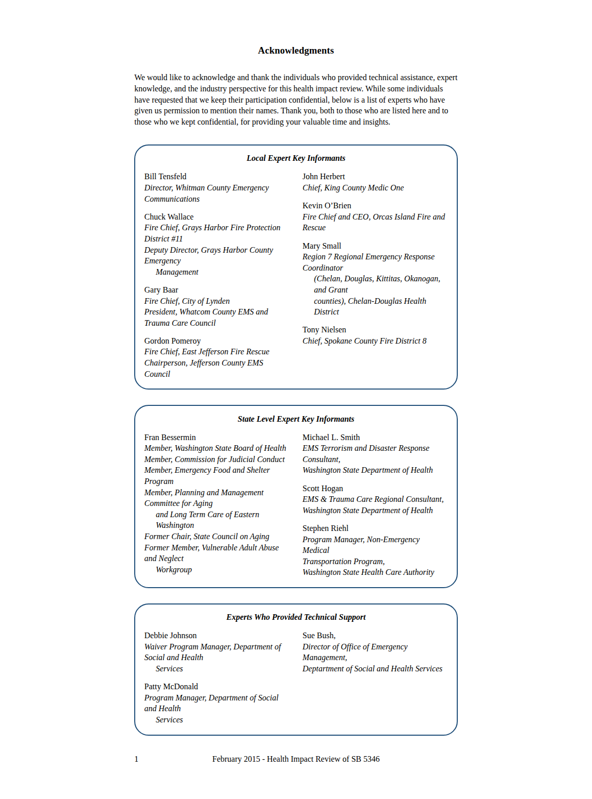Acknowledgments
We would like to acknowledge and thank the individuals who provided technical assistance, expert knowledge, and the industry perspective for this health impact review. While some individuals have requested that we keep their participation confidential, below is a list of experts who have given us permission to mention their names. Thank you, both to those who are listed here and to those who we kept confidential, for providing your valuable time and insights.
Local Expert Key Informants
Bill Tensfeld Director, Whitman County Emergency Communications
Chuck Wallace Fire Chief, Grays Harbor Fire Protection District #11
Deputy Director, Grays Harbor County EmergencyManagement
Gary Baar Fire Chief, City of Lynden
President, Whatcom County EMS and Trauma Care Council
Gordon Pomeroy Fire Chief, East Jefferson Fire Rescue
Chairperson, Jefferson County EMS Council
John Herbert Chief, King County Medic One
Kevin O’Brien Fire Chief and CEO, Orcas Island Fire and Rescue
Mary Small Region 7 Regional Emergency Response Coordinator(Chelan, Douglas, Kittitas, Okanogan, and Grant counties), Chelan-Douglas Health District
Tony Nielsen Chief, Spokane County Fire District 8
State Level Expert Key Informants
Fran Bessermin Member, Washington State Board of Health
Member, Commission for Judicial Conduct
Member, Emergency Food and Shelter Program
Member, Planning and Management Committee for Agingand Long Term Care of Eastern Washington Former Chair, State Council on Aging
Former Member, Vulnerable Adult Abuse and NeglectWorkgroup
Michael L. Smith EMS Terrorism and Disaster Response Consultant,
Washington State Department of Health
Scott Hogan EMS & Trauma Care Regional Consultant,
Washington State Department of Health
Stephen Riehl Program Manager, Non-Emergency Medical
Transportation Program,
Washington State Health Care Authority
Experts Who Provided Technical Support
Debbie Johnson Waiver Program Manager, Department of Social and HealthServices
Patty McDonald Program Manager, Department of Social and HealthServices
Sue Bush, Director of Office of Emergency Management,
Deptartment of Social and Health Services
1
February 2015 - Health Impact Review of SB 5346